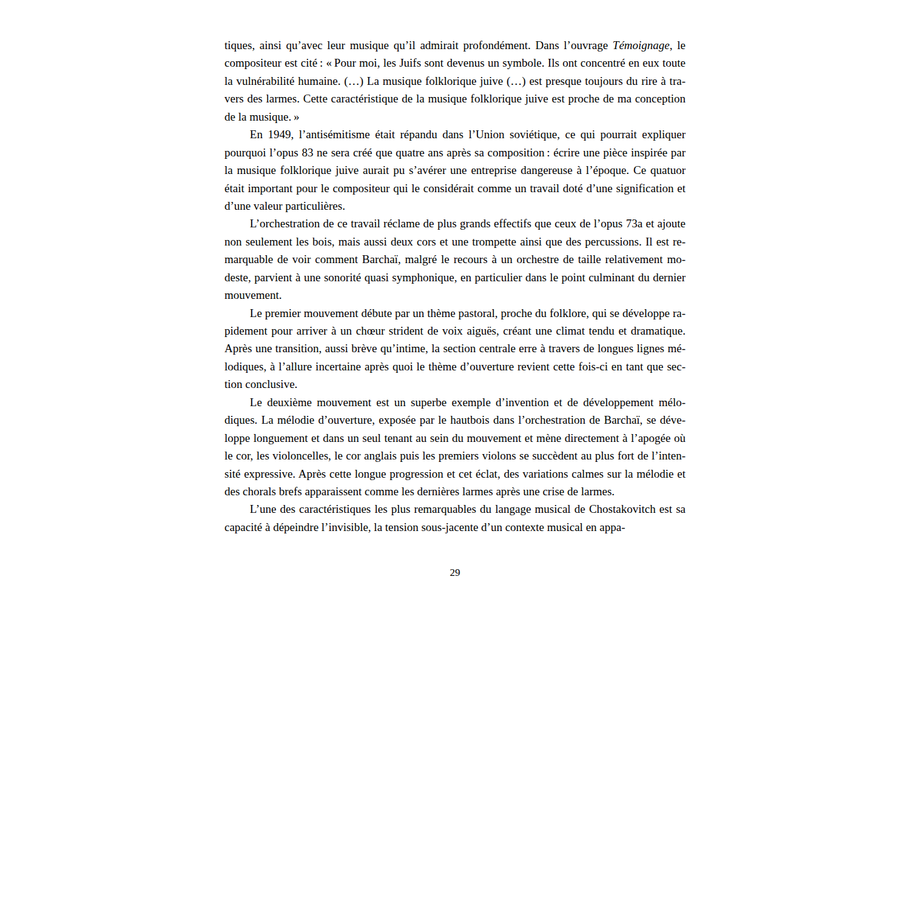tiques, ainsi qu’avec leur musique qu’il admirait profondément. Dans l’ouvrage Témoignage, le compositeur est cité : « Pour moi, les Juifs sont devenus un symbole. Ils ont concentré en eux toute la vulnérabilité humaine. (…) La musique folklorique juive (…) est presque toujours du rire à travers des larmes. Cette caractéristique de la musique folklorique juive est proche de ma conception de la musique. »
En 1949, l’antisémitisme était répandu dans l’Union soviétique, ce qui pourrait expliquer pourquoi l’opus 83 ne sera créé que quatre ans après sa composition : écrire une pièce inspirée par la musique folklorique juive aurait pu s’avérer une entreprise dangereuse à l’époque. Ce quatuor était important pour le compositeur qui le considérait comme un travail doté d’une signification et d’une valeur particulières.
L’orchestration de ce travail réclame de plus grands effectifs que ceux de l’opus 73a et ajoute non seulement les bois, mais aussi deux cors et une trompette ainsi que des percussions. Il est remarquable de voir comment Barchaï, malgré le recours à un orchestre de taille relativement modeste, parvient à une sonorité quasi symphonique, en particulier dans le point culminant du dernier mouvement.
Le premier mouvement débute par un thème pastoral, proche du folklore, qui se développe rapidement pour arriver à un chœur strident de voix aiguës, créant une climat tendu et dramatique. Après une transition, aussi brève qu’intime, la section centrale erre à travers de longues lignes mélodiques, à l’allure incertaine après quoi le thème d’ouverture revient cette fois-ci en tant que section conclusive.
Le deuxième mouvement est un superbe exemple d’invention et de développement mélodiques. La mélodie d’ouverture, exposée par le hautbois dans l’orchestration de Barchaï, se développe longuement et dans un seul tenant au sein du mouvement et mène directement à l’apogée où le cor, les violoncelles, le cor anglais puis les premiers violons se succèdent au plus fort de l’intensité expressive. Après cette longue progression et cet éclat, des variations calmes sur la mélodie et des chorals brefs apparaissent comme les dernières larmes après une crise de larmes.
L’une des caractéristiques les plus remarquables du langage musical de Chostakovitch est sa capacité à dépeindre l’invisible, la tension sous-jacente d’un contexte musical en appa-
29